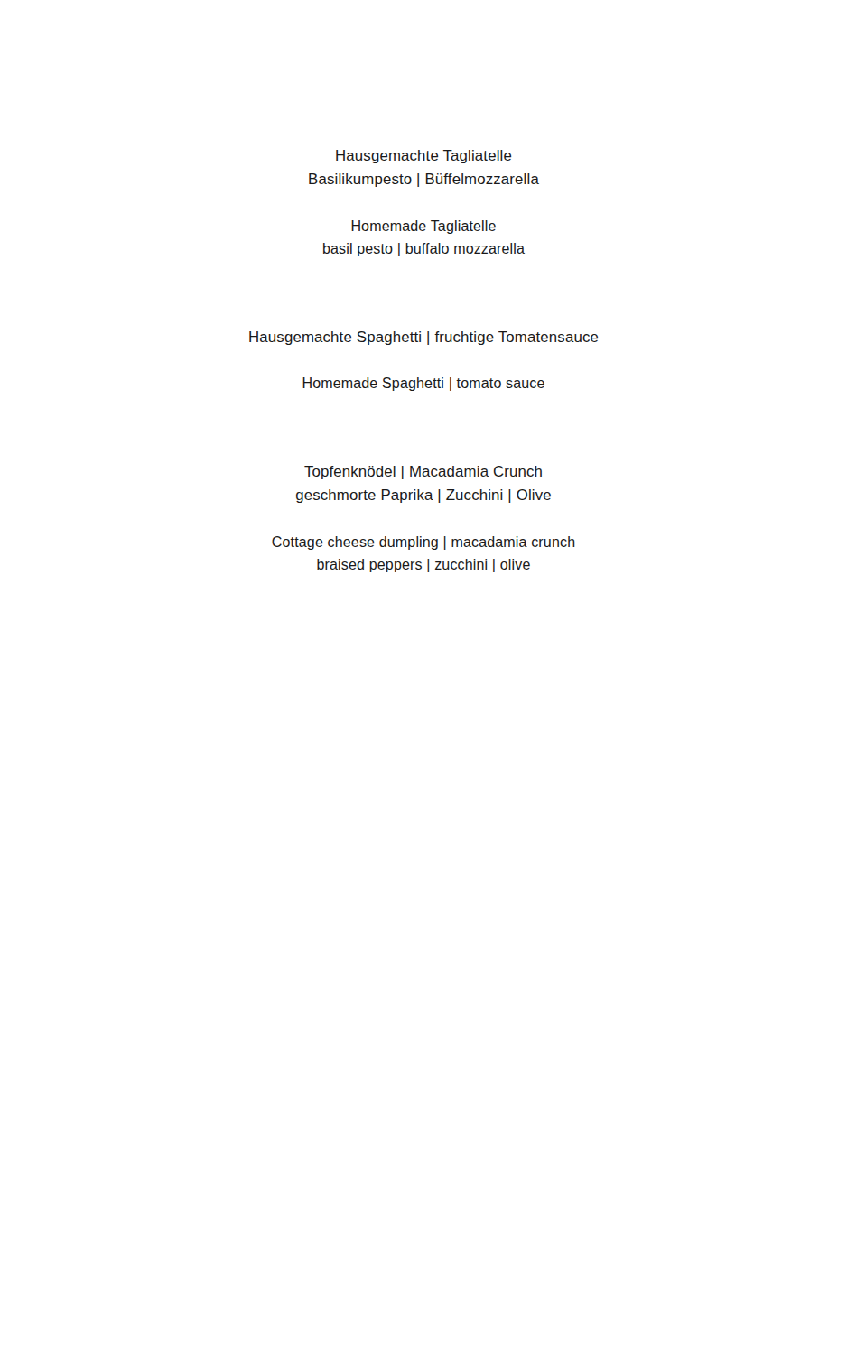Hausgemachte Tagliatelle
Basilikumpesto | Büffelmozzarella
Homemade Tagliatelle
basil pesto | buffalo mozzarella
Hausgemachte Spaghetti | fruchtige Tomatensauce
Homemade Spaghetti | tomato sauce
Topfenknödel | Macadamia Crunch
geschmorte Paprika | Zucchini | Olive
Cottage cheese dumpling | macadamia crunch
braised peppers | zucchini | olive